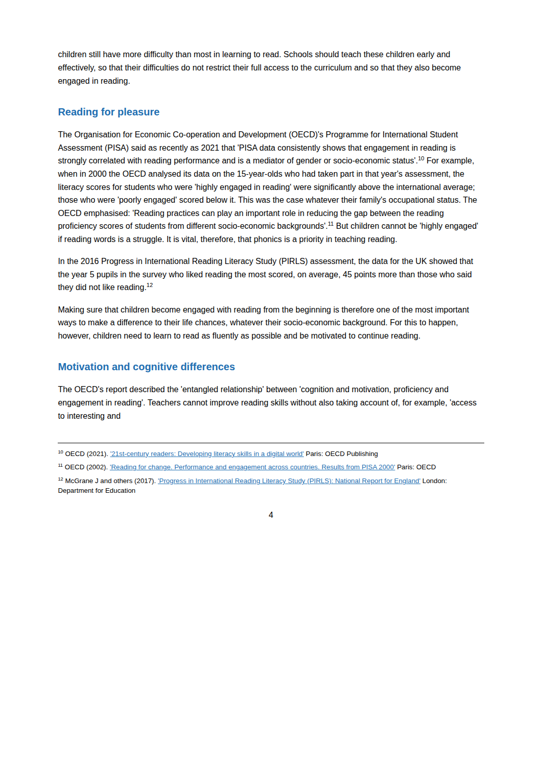children still have more difficulty than most in learning to read. Schools should teach these children early and effectively, so that their difficulties do not restrict their full access to the curriculum and so that they also become engaged in reading.
Reading for pleasure
The Organisation for Economic Co-operation and Development (OECD)'s Programme for International Student Assessment (PISA) said as recently as 2021 that 'PISA data consistently shows that engagement in reading is strongly correlated with reading performance and is a mediator of gender or socio-economic status'.10 For example, when in 2000 the OECD analysed its data on the 15-year-olds who had taken part in that year's assessment, the literacy scores for students who were 'highly engaged in reading' were significantly above the international average; those who were 'poorly engaged' scored below it. This was the case whatever their family's occupational status. The OECD emphasised: 'Reading practices can play an important role in reducing the gap between the reading proficiency scores of students from different socio-economic backgrounds'.11 But children cannot be 'highly engaged' if reading words is a struggle. It is vital, therefore, that phonics is a priority in teaching reading.
In the 2016 Progress in International Reading Literacy Study (PIRLS) assessment, the data for the UK showed that the year 5 pupils in the survey who liked reading the most scored, on average, 45 points more than those who said they did not like reading.12
Making sure that children become engaged with reading from the beginning is therefore one of the most important ways to make a difference to their life chances, whatever their socio-economic background. For this to happen, however, children need to learn to read as fluently as possible and be motivated to continue reading.
Motivation and cognitive differences
The OECD's report described the 'entangled relationship' between 'cognition and motivation, proficiency and engagement in reading'. Teachers cannot improve reading skills without also taking account of, for example, 'access to interesting and
10 OECD (2021). '21st-century readers: Developing literacy skills in a digital world' Paris: OECD Publishing
11 OECD (2002). 'Reading for change. Performance and engagement across countries. Results from PISA 2000' Paris: OECD
12 McGrane J and others (2017). 'Progress in International Reading Literacy Study (PIRLS): National Report for England' London: Department for Education
4